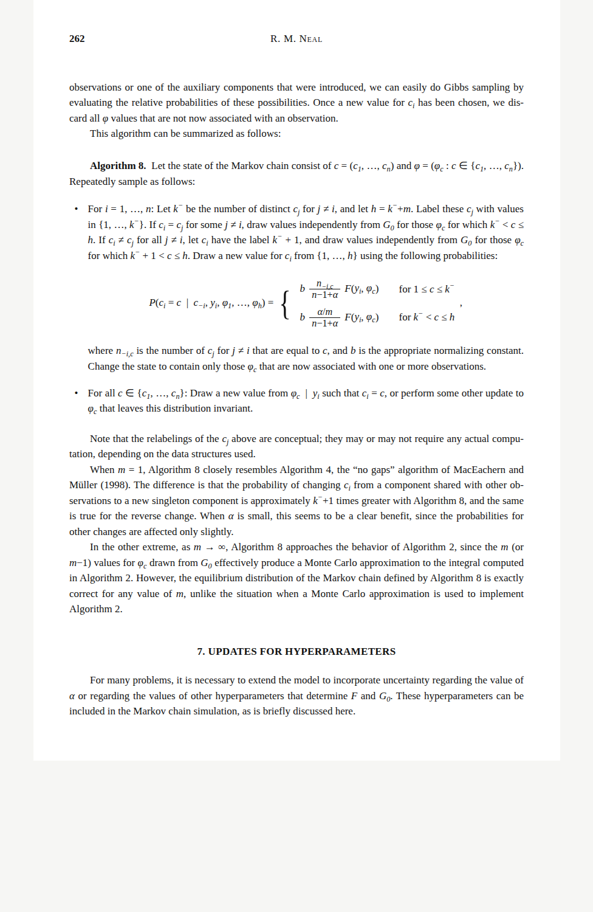262 R. M. Neal
observations or one of the auxiliary components that were introduced, we can easily do Gibbs sampling by evaluating the relative probabilities of these possibilities. Once a new value for ci has been chosen, we discard all φ values that are not now associated with an observation.
This algorithm can be summarized as follows:
Algorithm 8. Let the state of the Markov chain consist of c = (c1, …, cn) and φ = (φc : c ∈ {c1, …, cn}). Repeatedly sample as follows:
For i = 1, …, n: Let k− be the number of distinct cj for j ≠ i, and let h = k−+m. Label these cj with values in {1, …, k−}. If ci = cj for some j ≠ i, draw values independently from G0 for those φc for which k− < c ≤ h. If ci ≠ cj for all j ≠ i, let ci have the label k− + 1, and draw values independently from G0 for those φc for which k− + 1 < c ≤ h. Draw a new value for ci from {1, …, h} using the following probabilities: P(ci = c | c−i, yi, φ1, …, φh) = {
| b n −i,c n −1+ α F ( y i , φ c ) | for 1 ≤ c ≤ k − |
| b α / m n −1+ α F ( y i , φ c ) | for k − < c ≤ h |
, where n−i,c is the number of cj for j ≠ i that are equal to c, and b is the appropriate normalizing constant. Change the state to contain only those φc that are now associated with one or more observations.
For all c ∈ {c1, …, cn}: Draw a new value from φc | yi such that ci = c, or perform some other update to φc that leaves this distribution invariant.
Note that the relabelings of the cj above are conceptual; they may or may not require any actual computation, depending on the data structures used.
When m = 1, Algorithm 8 closely resembles Algorithm 4, the “no gaps” algorithm of MacEachern and Müller (1998). The difference is that the probability of changing ci from a component shared with other observations to a new singleton component is approximately k−+1 times greater with Algorithm 8, and the same is true for the reverse change. When α is small, this seems to be a clear benefit, since the probabilities for other changes are affected only slightly.
In the other extreme, as m → ∞, Algorithm 8 approaches the behavior of Algorithm 2, since the m (or m−1) values for φc drawn from G0 effectively produce a Monte Carlo approximation to the integral computed in Algorithm 2. However, the equilibrium distribution of the Markov chain defined by Algorithm 8 is exactly correct for any value of m, unlike the situation when a Monte Carlo approximation is used to implement Algorithm 2.
7. Updates for Hyperparameters
For many problems, it is necessary to extend the model to incorporate uncertainty regarding the value of α or regarding the values of other hyperparameters that determine F and G0. These hyperparameters can be included in the Markov chain simulation, as is briefly discussed here.